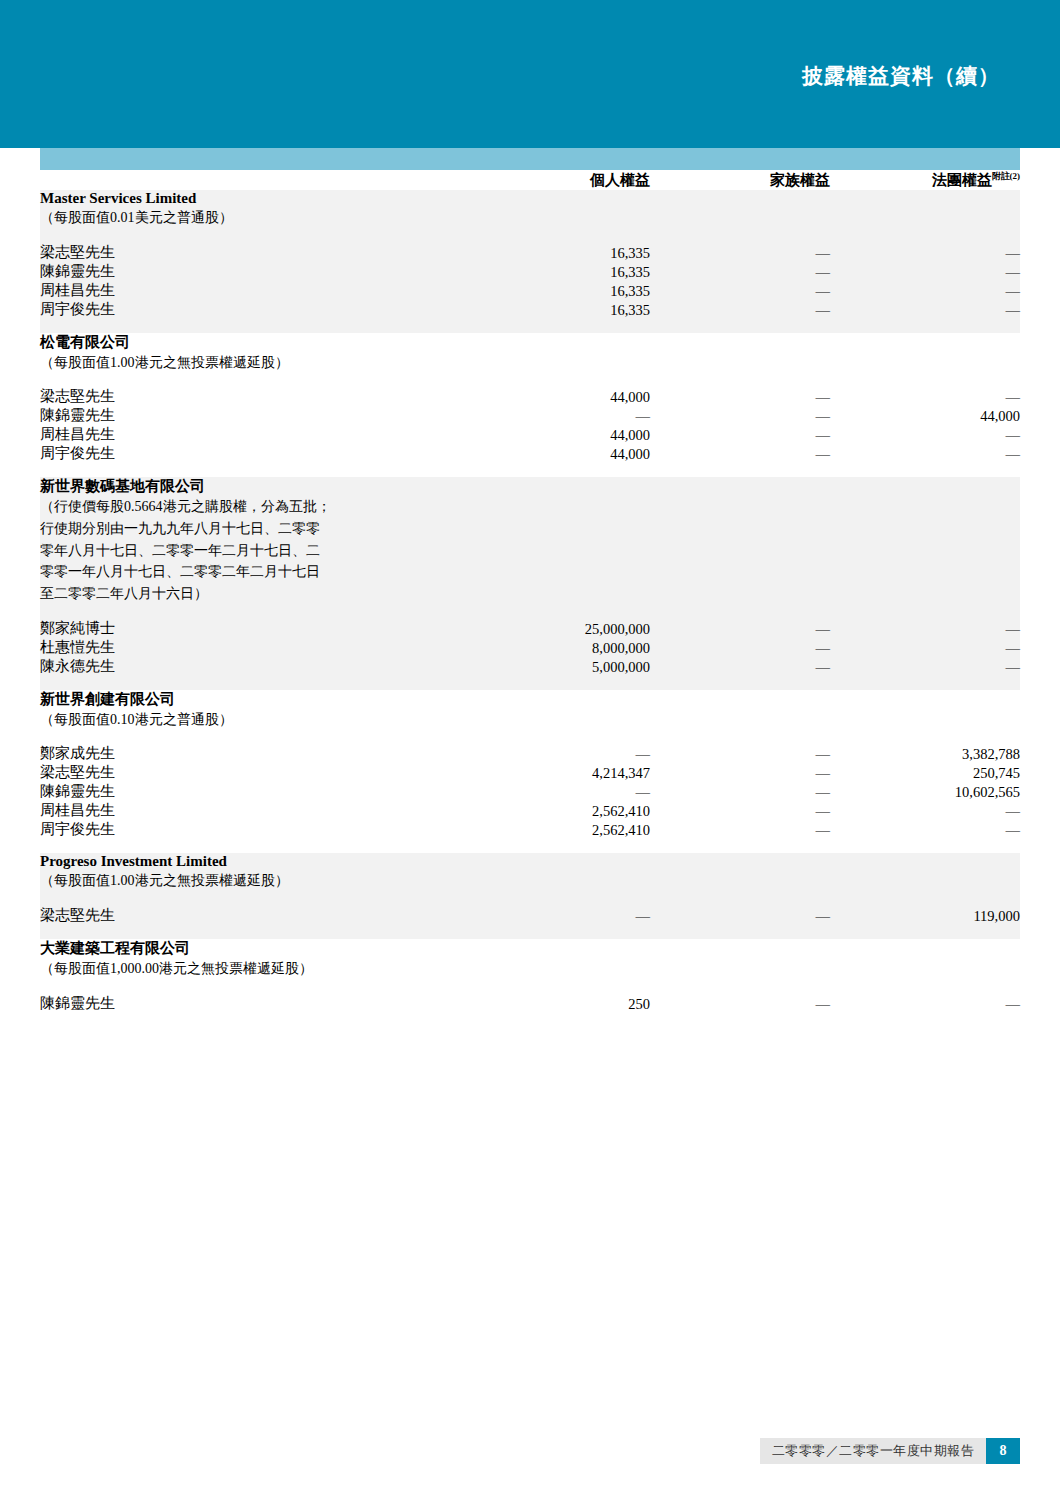披露權益資料（續）
| | 個人權益 | 家族權益 | 法團權益 附註(2) |
| Master Services Limited | | | |
| （每股面值0.01美元之普通股） | | | |
| 梁志堅先生 | 16,335 | — | — |
| 陳錦靈先生 | 16,335 | — | — |
| 周桂昌先生 | 16,335 | — | — |
| 周宇俊先生 | 16,335 | — | — |
| 松電有限公司 | | | |
| （每股面值1.00港元之無投票權遞延股） | | | |
| 梁志堅先生 | 44,000 | — | — |
| 陳錦靈先生 | — | — | 44,000 |
| 周桂昌先生 | 44,000 | — | — |
| 周宇俊先生 | 44,000 | — | — |
| 新世界數碼基地有限公司 | | | |
| （行使價每股0.5664港元之購股權，分為五批； 行使期分別由一九九九年八月十七日、二零零 零年八月十七日、二零零一年二月十七日、二 零零一年八月十七日、二零零二年二月十七日 至二零零二年八月十六日） | | | |
| 鄭家純博士 | 25,000,000 | — | — |
| 杜惠愷先生 | 8,000,000 | — | — |
| 陳永德先生 | 5,000,000 | — | — |
| 新世界創建有限公司 | | | |
| （每股面值0.10港元之普通股） | | | |
| 鄭家成先生 | — | — | 3,382,788 |
| 梁志堅先生 | 4,214,347 | — | 250,745 |
| 陳錦靈先生 | — | — | 10,602,565 |
| 周桂昌先生 | 2,562,410 | — | — |
| 周宇俊先生 | 2,562,410 | — | — |
| Progreso Investment Limited | | | |
| （每股面值1.00港元之無投票權遞延股） | | | |
| 梁志堅先生 | — | — | 119,000 |
| 大業建築工程有限公司 | | | |
| （每股面值1,000.00港元之無投票權遞延股） | | | |
| 陳錦靈先生 | 250 | — | — |
二零零零／二零零一年度中期報告
8